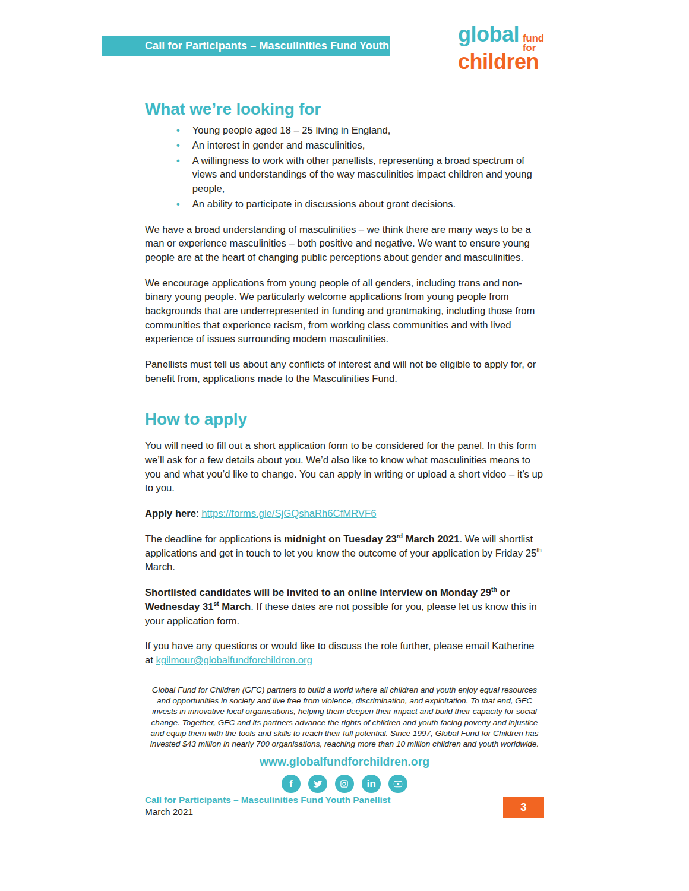Call for Participants – Masculinities Fund Youth Panellist
global
fund
for
children
What we’re looking for
Young people aged 18 – 25 living in England,
An interest in gender and masculinities,
A willingness to work with other panellists, representing a broad spectrum of views and understandings of the way masculinities impact children and young people,
An ability to participate in discussions about grant decisions.
We have a broad understanding of masculinities – we think there are many ways to be a man or experience masculinities – both positive and negative. We want to ensure young people are at the heart of changing public perceptions about gender and masculinities.
We encourage applications from young people of all genders, including trans and non-binary young people. We particularly welcome applications from young people from backgrounds that are underrepresented in funding and grantmaking, including those from communities that experience racism, from working class communities and with lived experience of issues surrounding modern masculinities.
Panellists must tell us about any conflicts of interest and will not be eligible to apply for, or benefit from, applications made to the Masculinities Fund.
How to apply
You will need to fill out a short application form to be considered for the panel. In this form we’ll ask for a few details about you. We’d also like to know what masculinities means to you and what you’d like to change. You can apply in writing or upload a short video – it’s up to you.
Apply here: https://forms.gle/SjGQshaRh6CfMRVF6
The deadline for applications is midnight on Tuesday 23rd March 2021. We will shortlist applications and get in touch to let you know the outcome of your application by Friday 25th March.
Shortlisted candidates will be invited to an online interview on Monday 29th or Wednesday 31st March. If these dates are not possible for you, please let us know this in your application form.
If you have any questions or would like to discuss the role further, please email Katherine at kgilmour@globalfundforchildren.org
Global Fund for Children (GFC) partners to build a world where all children and youth enjoy equal resources and opportunities in society and live free from violence, discrimination, and exploitation. To that end, GFC invests in innovative local organisations, helping them deepen their impact and build their capacity for social change. Together, GFC and its partners advance the rights of children and youth facing poverty and injustice and equip them with the tools and skills to reach their full potential. Since 1997, Global Fund for Children has invested $43 million in nearly 700 organisations, reaching more than 10 million children and youth worldwide.
www.globalfundforchildren.org
f
in
Call for Participants – Masculinities Fund Youth Panellist
March 2021
3